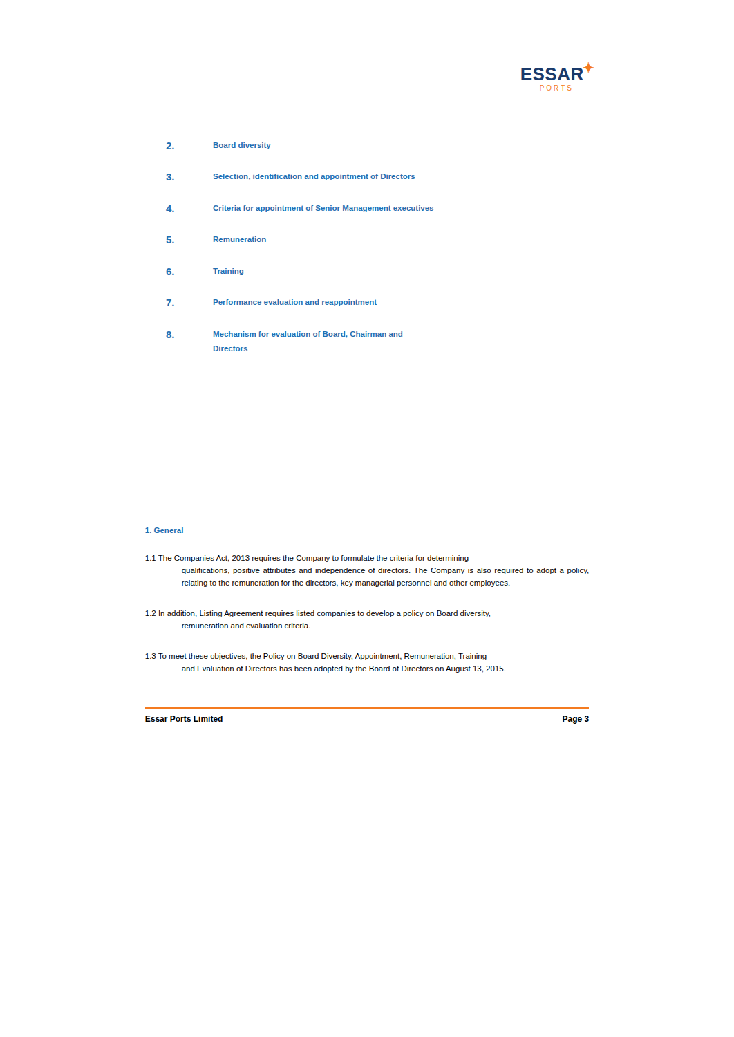ESSAR✦
PORTS
2.
Board diversity
3.
Selection, identification and appointment of Directors
4.
Criteria for appointment of Senior Management executives
5.
Remuneration
6.
Training
7.
Performance evaluation and reappointment
8.
Mechanism for evaluation of Board, Chairman and
Directors
1. General
1.1 The Companies Act, 2013 requires the Company to formulate the criteria for determining
qualifications, positive attributes and independence of directors. The Company is also required to adopt a policy, relating to the remuneration for the directors, key managerial personnel and other employees.
1.2 In addition, Listing Agreement requires listed companies to develop a policy on Board diversity,
remuneration and evaluation criteria.
1.3 To meet these objectives, the Policy on Board Diversity, Appointment, Remuneration, Training
and Evaluation of Directors has been adopted by the Board of Directors on August 13, 2015.
Essar Ports Limited
Page 3